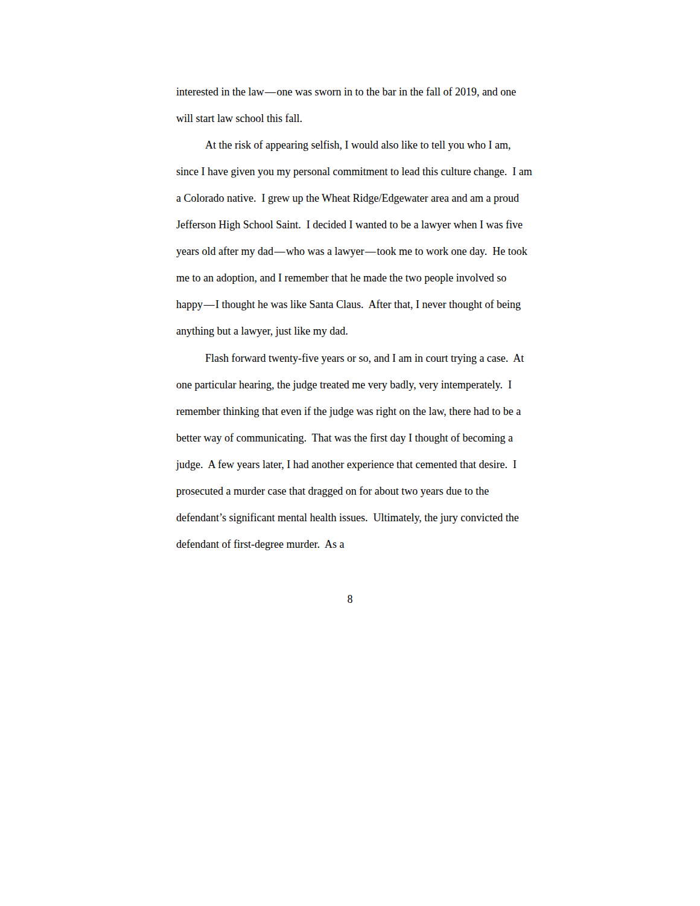interested in the law — one was sworn in to the bar in the fall of 2019, and one will start law school this fall.
At the risk of appearing selfish, I would also like to tell you who I am, since I have given you my personal commitment to lead this culture change. I am a Colorado native. I grew up the Wheat Ridge/Edgewater area and am a proud Jefferson High School Saint. I decided I wanted to be a lawyer when I was five years old after my dad — who was a lawyer — took me to work one day. He took me to an adoption, and I remember that he made the two people involved so happy — I thought he was like Santa Claus. After that, I never thought of being anything but a lawyer, just like my dad.
Flash forward twenty-five years or so, and I am in court trying a case. At one particular hearing, the judge treated me very badly, very intemperately. I remember thinking that even if the judge was right on the law, there had to be a better way of communicating. That was the first day I thought of becoming a judge. A few years later, I had another experience that cemented that desire. I prosecuted a murder case that dragged on for about two years due to the defendant’s significant mental health issues. Ultimately, the jury convicted the defendant of first-degree murder. As a
8